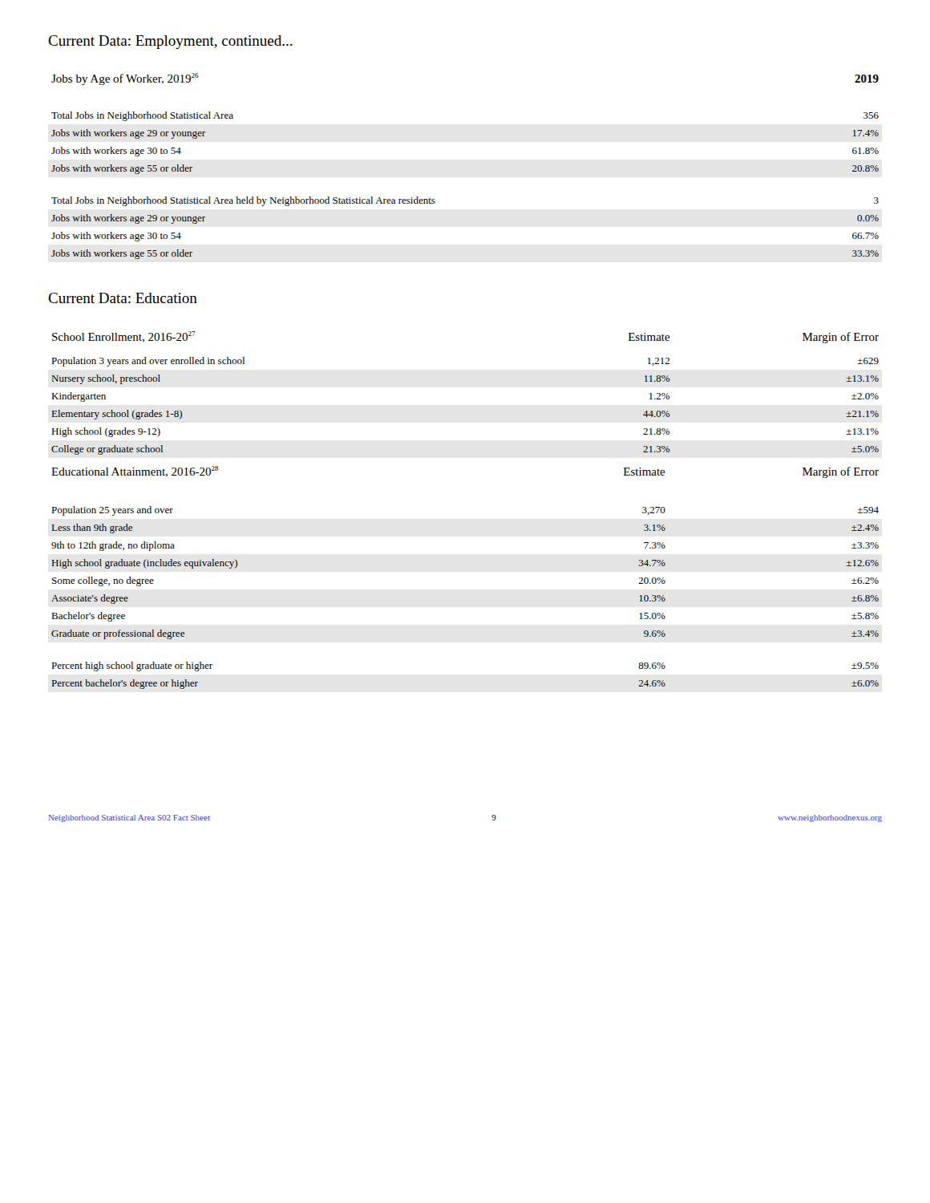Current Data: Employment, continued...
| Jobs by Age of Worker, 2019 26 | 2019 |
| Total Jobs in Neighborhood Statistical Area | 356 |
| Jobs with workers age 29 or younger | 17.4% |
| Jobs with workers age 30 to 54 | 61.8% |
| Jobs with workers age 55 or older | 20.8% |
| Total Jobs in Neighborhood Statistical Area held by Neighborhood Statistical Area residents | 3 |
| Jobs with workers age 29 or younger | 0.0% |
| Jobs with workers age 30 to 54 | 66.7% |
| Jobs with workers age 55 or older | 33.3% |
Current Data: Education
| School Enrollment, 2016-20 27 | Estimate | Margin of Error |
| Population 3 years and over enrolled in school | 1,212 | ±629 |
| Nursery school, preschool | 11.8% | ±13.1% |
| Kindergarten | 1.2% | ±2.0% |
| Elementary school (grades 1-8) | 44.0% | ±21.1% |
| High school (grades 9-12) | 21.8% | ±13.1% |
| College or graduate school | 21.3% | ±5.0% |
| Educational Attainment, 2016-20 28 | Estimate | Margin of Error |
| Population 25 years and over | 3,270 | ±594 |
| Less than 9th grade | 3.1% | ±2.4% |
| 9th to 12th grade, no diploma | 7.3% | ±3.3% |
| High school graduate (includes equivalency) | 34.7% | ±12.6% |
| Some college, no degree | 20.0% | ±6.2% |
| Associate's degree | 10.3% | ±6.8% |
| Bachelor's degree | 15.0% | ±5.8% |
| Graduate or professional degree | 9.6% | ±3.4% |
| Percent high school graduate or higher | 89.6% | ±9.5% |
| Percent bachelor's degree or higher | 24.6% | ±6.0% |
Neighborhood Statistical Area S02 Fact Sheet
9
www.neighborhoodnexus.org